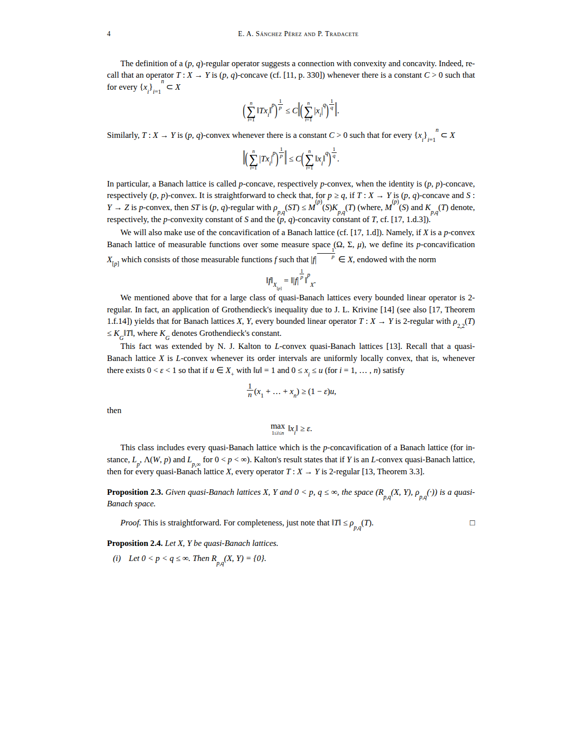4 E. A. Sánchez Pérez and P. Tradacete
The definition of a (p, q)-regular operator suggests a connection with convexity and concavity. Indeed, recall that an operator T : X → Y is (p, q)-concave (cf. [11, p. 330]) whenever there is a constant C > 0 such that for every {xi}i=1n ⊂ X
(n∑i=1‖Txi‖p)1 p ≤ C‖(n∑i=1|xi|q)1 q‖.
Similarly, T : X → Y is (p, q)-convex whenever there is a constant C > 0 such that for every {xi}i=1n ⊂ X
‖(n∑i=1|Txi|p)1 p‖ ≤ C(n∑i=1‖xi‖q)1 q.
In particular, a Banach lattice is called p-concave, respectively p-convex, when the identity is (p, p)-concave, respectively (p, p)-convex. It is straightforward to check that, for p ≥ q, if T : X → Y is (p, q)-concave and S : Y → Z is p-convex, then ST is (p, q)-regular with ρp,q(ST) ≤ M(p)(S)Kp,q(T) (where, M(p)(S) and Kp,q(T) denote, respectively, the p-convexity constant of S and the (p, q)-concavity constant of T, cf. [17, 1.d.3]).
We will also make use of the concavification of a Banach lattice (cf. [17, 1.d]). Namely, if X is a p-convex Banach lattice of measurable functions over some measure space (Ω, Σ, μ), we define its p-concavification X[p] which consists of those measurable functions f such that |f|1 p ∈ X, endowed with the norm
‖f‖X[p] = ‖|f|1 p‖pX.
We mentioned above that for a large class of quasi-Banach lattices every bounded linear operator is 2-regular. In fact, an application of Grothendieck's inequality due to J. L. Krivine [14] (see also [17, Theorem 1.f.14]) yields that for Banach lattices X, Y, every bounded linear operator T : X → Y is 2-regular with ρ2,2(T) ≤ KG‖T‖, where KG denotes Grothendieck's constant.
This fact was extended by N. J. Kalton to L-convex quasi-Banach lattices [13]. Recall that a quasi-Banach lattice X is L-convex whenever its order intervals are uniformly locally convex, that is, whenever there exists 0 < ε < 1 so that if u ∈ X+ with ‖u‖ = 1 and 0 ≤ xi ≤ u (for i = 1, … , n) satisfy
1 n(x1 + … + xn) ≥ (1 − ε)u,
then
max 1≤i≤n ‖xi‖ ≥ ε.
This class includes every quasi-Banach lattice which is the p-concavification of a Banach lattice (for instance, Lp, Λ(W, p) and Lp,∞ for 0 < p < ∞). Kalton's result states that if Y is an L-convex quasi-Banach lattice, then for every quasi-Banach lattice X, every operator T : X → Y is 2-regular [13, Theorem 3.3].
Proposition 2.3. Given quasi-Banach lattices X, Y and 0 < p, q ≤ ∞, the space (Rp,q(X, Y), ρp,q(·)) is a quasi-Banach space.
Proof. This is straightforward. For completeness, just note that ‖T‖ ≤ ρp,q(T). □
Proposition 2.4. Let X, Y be quasi-Banach lattices.
Let 0 < p < q ≤ ∞. Then Rp,q(X, Y) = {0}.